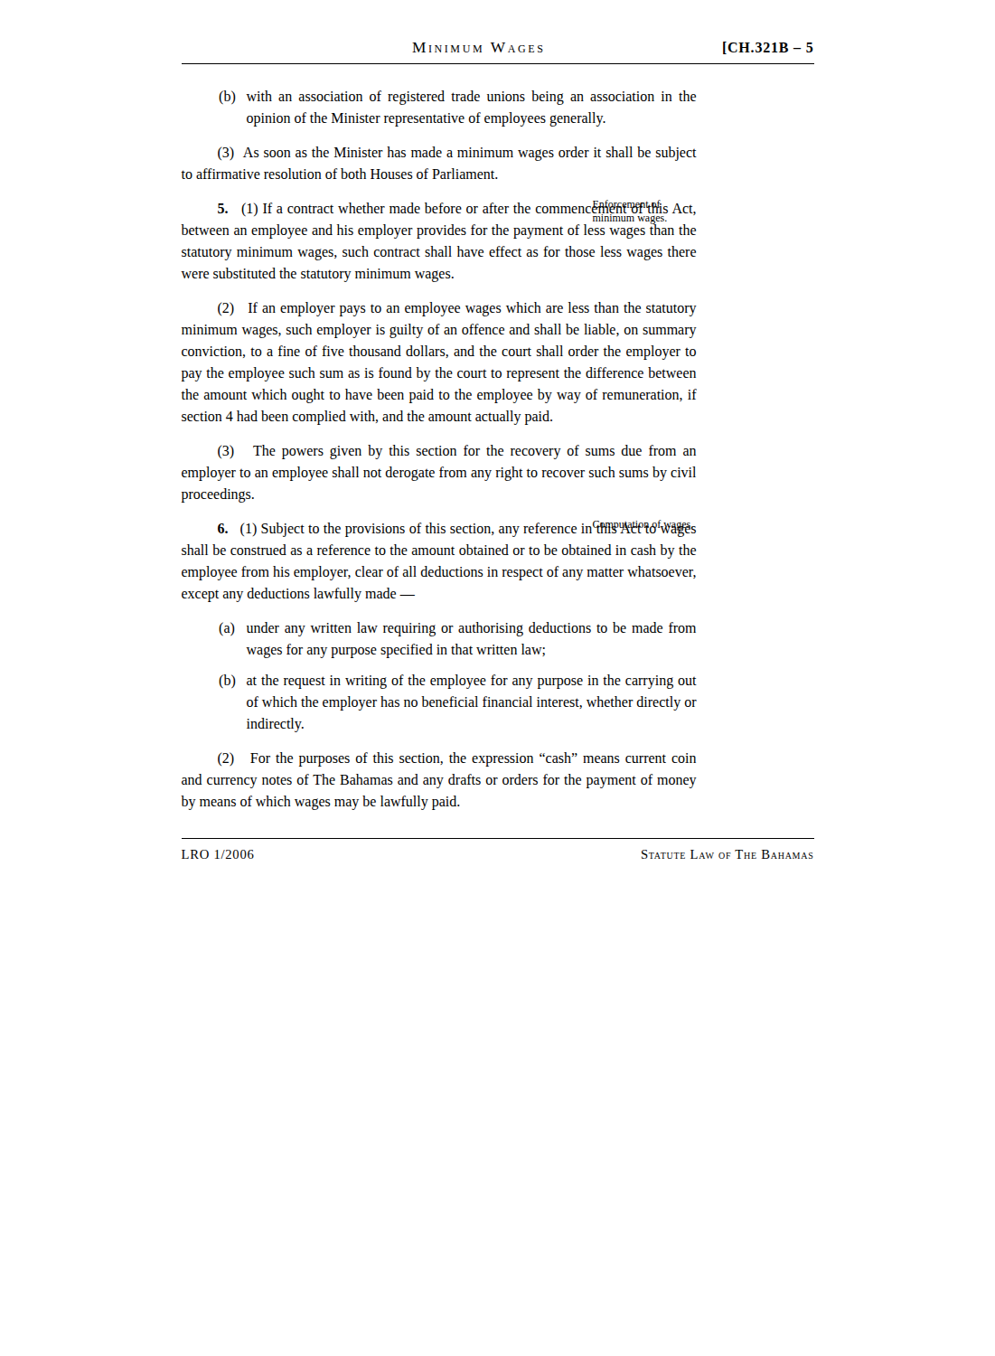Minimum Wages [CH.321B – 5
(b) with an association of registered trade unions being an association in the opinion of the Minister representative of employees generally.
(3) As soon as the Minister has made a minimum wages order it shall be subject to affirmative resolution of both Houses of Parliament.
Enforcement of minimum wages.
5. (1) If a contract whether made before or after the commencement of this Act, between an employee and his employer provides for the payment of less wages than the statutory minimum wages, such contract shall have effect as for those less wages there were substituted the statutory minimum wages.
(2) If an employer pays to an employee wages which are less than the statutory minimum wages, such employer is guilty of an offence and shall be liable, on summary conviction, to a fine of five thousand dollars, and the court shall order the employer to pay the employee such sum as is found by the court to represent the difference between the amount which ought to have been paid to the employee by way of remuneration, if section 4 had been complied with, and the amount actually paid.
(3) The powers given by this section for the recovery of sums due from an employer to an employee shall not derogate from any right to recover such sums by civil proceedings.
Computation of wages.
6. (1) Subject to the provisions of this section, any reference in this Act to wages shall be construed as a reference to the amount obtained or to be obtained in cash by the employee from his employer, clear of all deductions in respect of any matter whatsoever, except any deductions lawfully made —
(a) under any written law requiring or authorising deductions to be made from wages for any purpose specified in that written law;
(b) at the request in writing of the employee for any purpose in the carrying out of which the employer has no beneficial financial interest, whether directly or indirectly.
(2) For the purposes of this section, the expression “cash” means current coin and currency notes of The Bahamas and any drafts or orders for the payment of money by means of which wages may be lawfully paid.
LRO 1/2006 Statute Law of The Bahamas